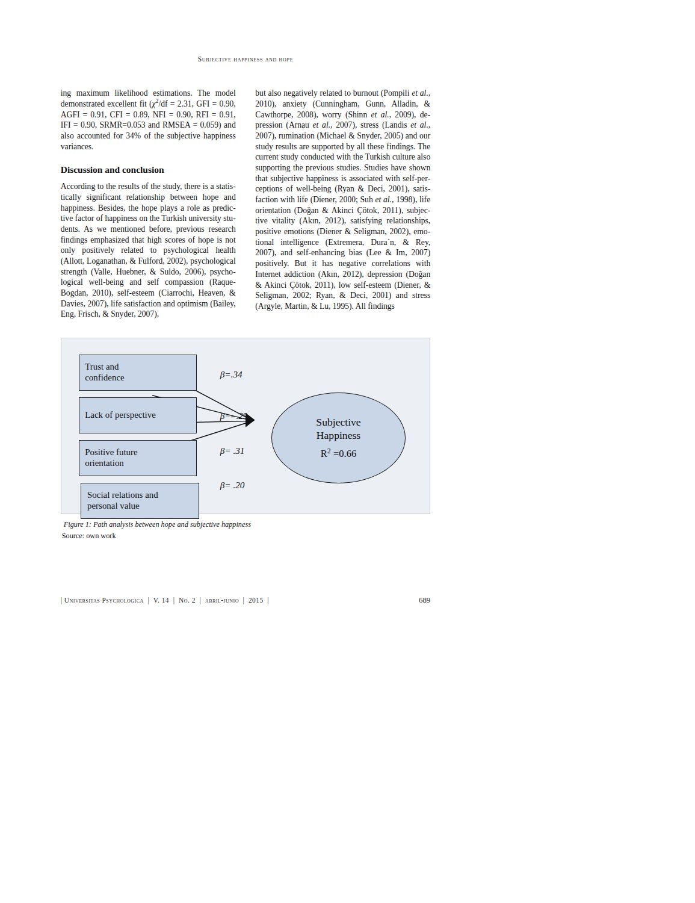Subjective happiness and hope
ing maximum likelihood estimations. The model demonstrated excellent fit (χ2/df = 2.31, GFI = 0.90, AGFI = 0.91, CFI = 0.89, NFI = 0.90, RFI = 0.91, IFI = 0.90, SRMR=0.053 and RMSEA = 0.059) and also accounted for 34% of the subjective happiness variances.
Discussion and conclusion
According to the results of the study, there is a statistically significant relationship between hope and happiness. Besides, the hope plays a role as predictive factor of happiness on the Turkish university students. As we mentioned before, previous research findings emphasized that high scores of hope is not only positively related to psychological health (Allott, Loganathan, & Fulford, 2002), psychological strength (Valle, Huebner, & Suldo, 2006), psychological well-being and self compassion (Raque-Bogdan, 2010), self-esteem (Ciarrochi, Heaven, & Davies, 2007), life satisfaction and optimism (Bailey, Eng, Frisch, & Snyder, 2007),
but also negatively related to burnout (Pompili et al., 2010), anxiety (Cunningham, Gunn, Alladin, & Cawthorpe, 2008), worry (Shinn et al., 2009), depression (Arnau et al., 2007), stress (Landis et al., 2007), rumination (Michael & Snyder, 2005) and our study results are supported by all these findings. The current study conducted with the Turkish culture also supporting the previous studies. Studies have shown that subjective happiness is associated with self-perceptions of well-being (Ryan & Deci, 2001), satisfaction with life (Diener, 2000; Suh et al., 1998), life orientation (Doğan & Akinci Çötok, 2011), subjective vitality (Akın, 2012), satisfying relationships, positive emotions (Diener & Seligman, 2002), emotional intelligence (Extremera, Dura´n, & Rey, 2007), and self-enhancing bias (Lee & Im, 2007) positively. But it has negative correlations with Internet addiction (Akın, 2012), depression (Doğan & Akinci Çötok, 2011), low self-esteem (Diener, & Seligman, 2002; Ryan, & Deci, 2001) and stress (Argyle, Martin, & Lu, 1995). All findings
Trust and
confidence
Lack of perspective
Positive future
orientation
Social relations and
personal value
β=.34
β=- .29
β= .31
β= .20
Subjective
Happiness
R2 =0.66
Figure 1: Path analysis between hope and subjective happiness
Source: own work
| Universitas Psychologica | V. 14 | No. 2 | abril-junio | 2015 |
689